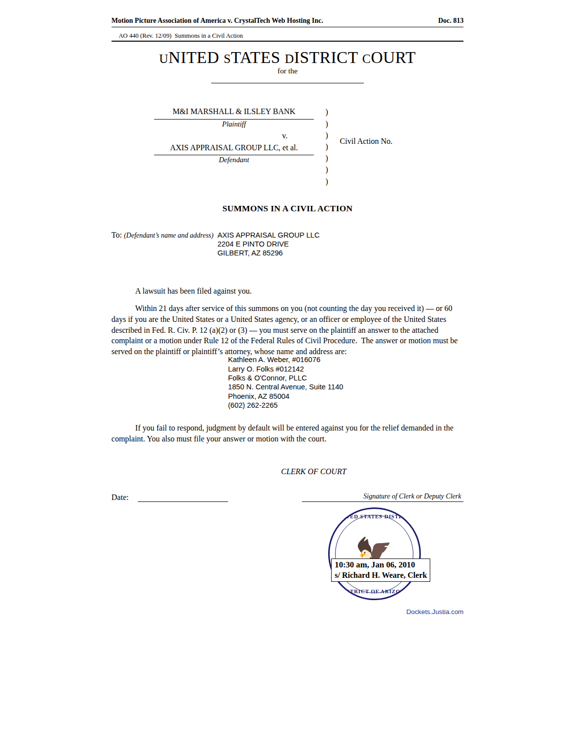Motion Picture Association of America v. CrystalTech Web Hosting Inc. Doc. 813
AO 440 (Rev. 12/09) Summons in a Civil Action
UNITED STATES DISTRICT COURT
for the
M&I MARSHALL & ILSLEY BANK
Plaintiff
v.
AXIS APPRAISAL GROUP LLC, et al.
Defendant
)
)
)
)
)
)
)
Civil Action No.
SUMMONS IN A CIVIL ACTION
To: (Defendant’s name and address)
AXIS APPRAISAL GROUP LLC 2204 E PINTO DRIVE GILBERT, AZ 85296
A lawsuit has been filed against you.
Within 21 days after service of this summons on you (not counting the day you received it) — or 60 days if you are the United States or a United States agency, or an officer or employee of the United States described in Fed. R. Civ. P. 12 (a)(2) or (3) — you must serve on the plaintiff an answer to the attached complaint or a motion under Rule 12 of the Federal Rules of Civil Procedure. The answer or motion must be served on the plaintiff or plaintiff’s attorney, whose name and address are:
Kathleen A. Weber, #016076 Larry O. Folks #012142 Folks & O'Connor, PLLC 1850 N. Central Avenue, Suite 1140 Phoenix, AZ 85004 (602) 262-2265
If you fail to respond, judgment by default will be entered against you for the relief demanded in the complaint. You also must file your answer or motion with the court.
CLERK OF COURT
Date:
Signature of Clerk or Deputy Clerk
UNITED STATES DISTRICT
🦅
DISTRICT OF ARIZONA
10:30 am, Jan 06, 2010
s/ Richard H. Weare, Clerk
Dockets. Justia. com